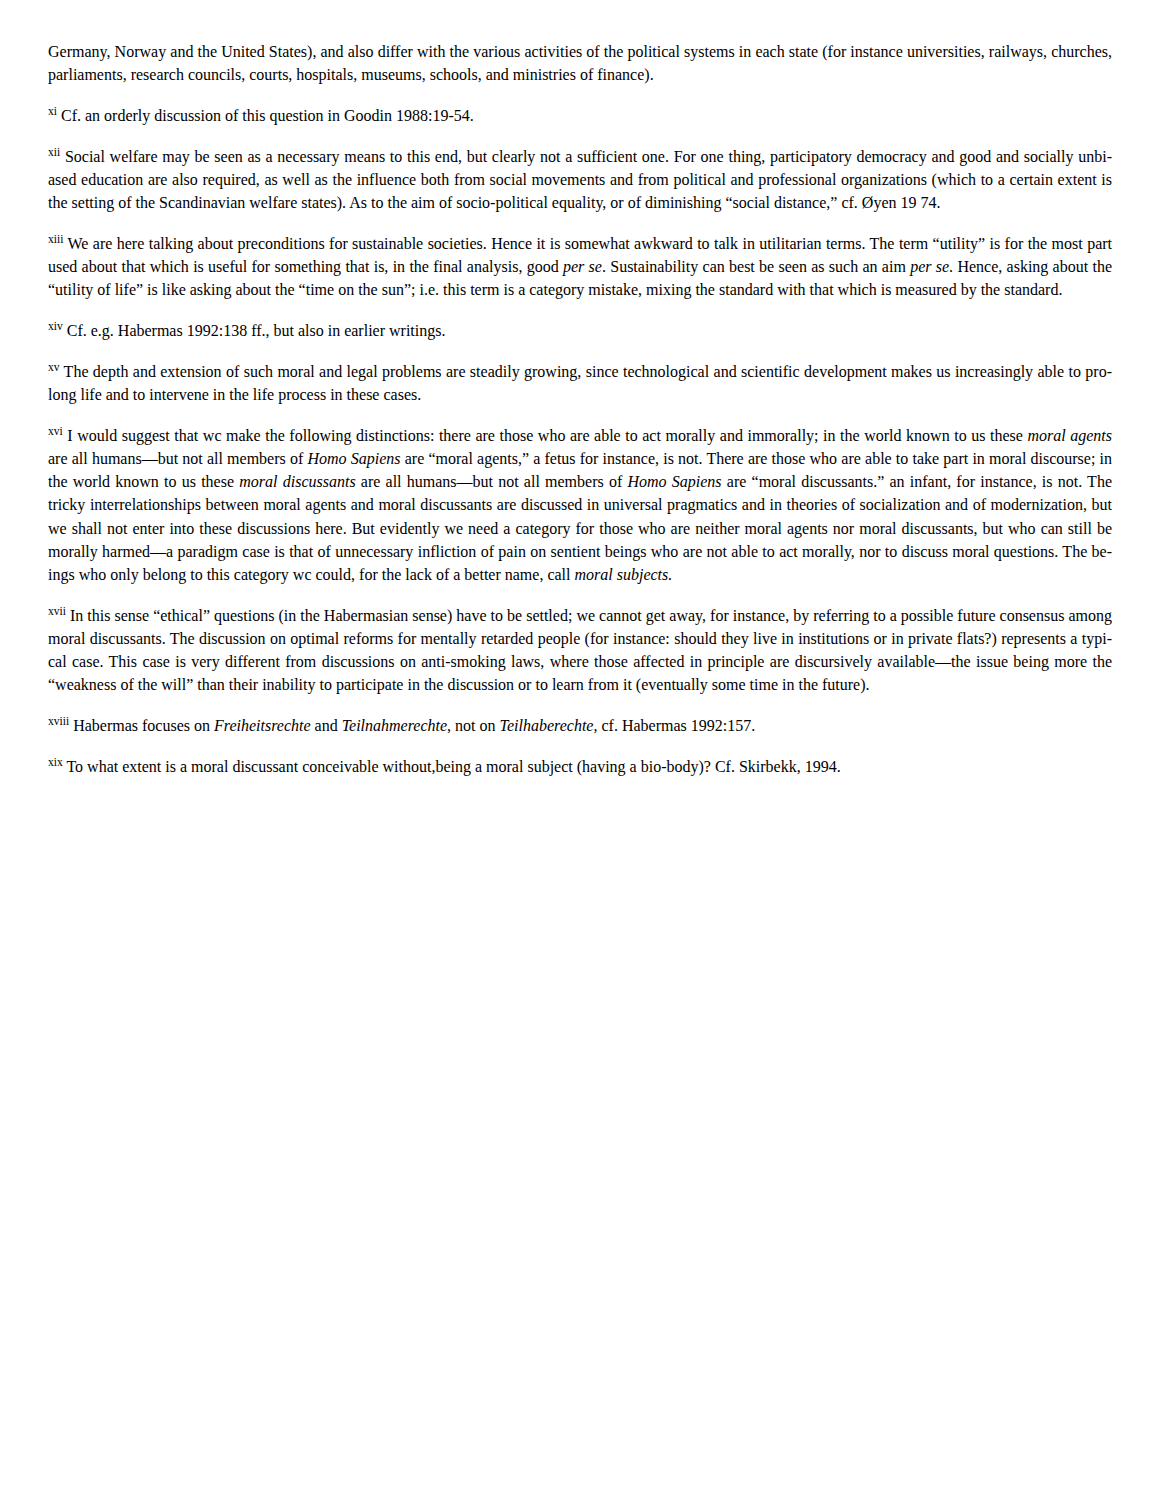Germany, Norway and the United States), and also differ with the various activities of the political systems in each state (for instance universities, railways, churches, parliaments, research councils, courts, hospitals, museums, schools, and ministries of finance).
xi Cf. an orderly discussion of this question in Goodin 1988:19-54.
xii Social welfare may be seen as a necessary means to this end, but clearly not a sufficient one. For one thing, participatory democracy and good and socially unbiased education are also required, as well as the influence both from social movements and from political and professional organizations (which to a certain extent is the setting of the Scandinavian welfare states). As to the aim of socio-political equality, or of diminishing “social distance,” cf. Øyen 19 74.
xiii We are here talking about preconditions for sustainable societies. Hence it is somewhat awkward to talk in utilitarian terms. The term “utility” is for the most part used about that which is useful for something that is, in the final analysis, good per se. Sustainability can best be seen as such an aim per se. Hence, asking about the “utility of life” is like asking about the “time on the sun”; i.e. this term is a category mistake, mixing the standard with that which is measured by the standard.
xiv Cf. e.g. Habermas 1992:138 ff., but also in earlier writings.
xv The depth and extension of such moral and legal problems are steadily growing, since technological and scientific development makes us increasingly able to prolong life and to intervene in the life process in these cases.
xvi I would suggest that wc make the following distinctions: there are those who are able to act morally and immorally; in the world known to us these moral agents are all humans—but not all members of Homo Sapiens are “moral agents,” a fetus for instance, is not. There are those who are able to take part in moral discourse; in the world known to us these moral discussants are all humans—but not all members of Homo Sapiens are “moral discussants.” an infant, for instance, is not. The tricky interrelationships between moral agents and moral discussants are discussed in universal pragmatics and in theories of socialization and of modernization, but we shall not enter into these discussions here. But evidently we need a category for those who are neither moral agents nor moral discussants, but who can still be morally harmed—a paradigm case is that of unnecessary infliction of pain on sentient beings who are not able to act morally, nor to discuss moral questions. The beings who only belong to this category wc could, for the lack of a better name, call moral subjects.
xvii In this sense “ethical” questions (in the Habermasian sense) have to be settled; we cannot get away, for instance, by referring to a possible future consensus among moral discussants. The discussion on optimal reforms for mentally retarded people (for instance: should they live in institutions or in private flats?) represents a typical case. This case is very different from discussions on anti-smoking laws, where those affected in principle are discursively available—the issue being more the “weakness of the will” than their inability to participate in the discussion or to learn from it (eventually some time in the future).
xviii Habermas focuses on Freiheitsrechte and Teilnahmerechte, not on Teilhaberechte, cf. Habermas 1992:157.
xix To what extent is a moral discussant conceivable without,being a moral subject (having a bio-body)? Cf. Skirbekk, 1994.